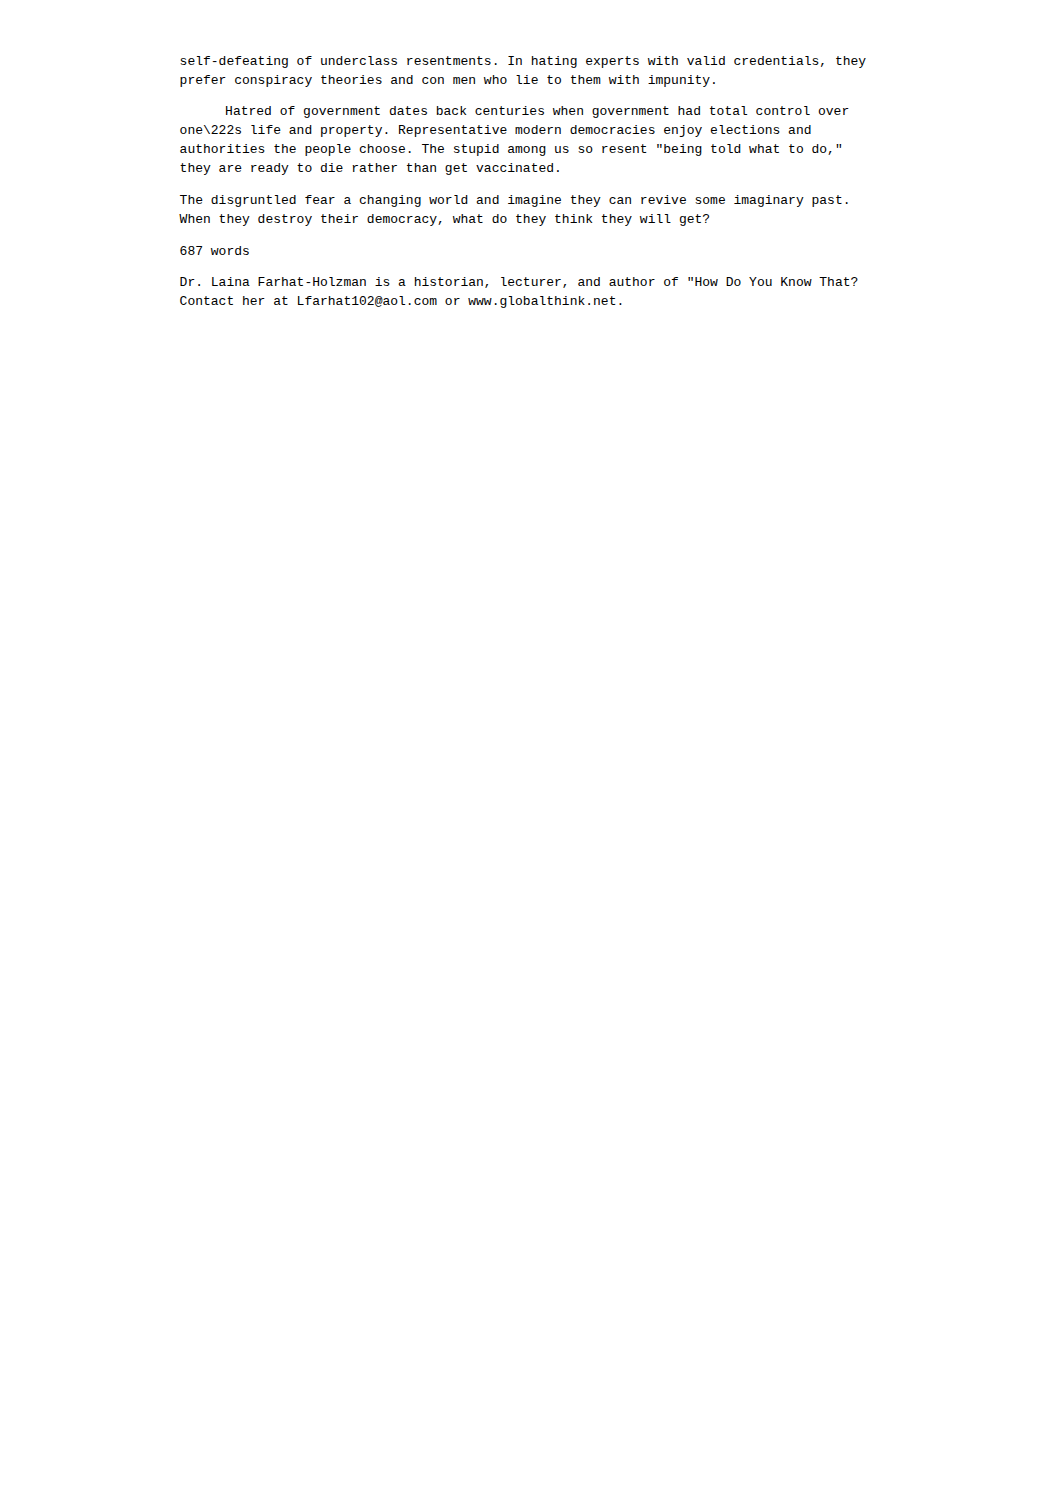self-defeating of underclass resentments. In hating experts with valid credentials, they prefer conspiracy theories and con men who lie to them with impunity.
Hatred of government dates back centuries when government had total control over one\222s life and property. Representative modern democracies enjoy elections and authorities the people choose. The stupid among us so resent "being told what to do," they are ready to die rather than get vaccinated.
The disgruntled fear a changing world and imagine they can revive some imaginary past. When they destroy their democracy, what do they think they will get?
687 words
Dr. Laina Farhat-Holzman is a historian, lecturer, and author of "How Do You Know That? Contact her at Lfarhat102@aol.com or www.globalthink.net.